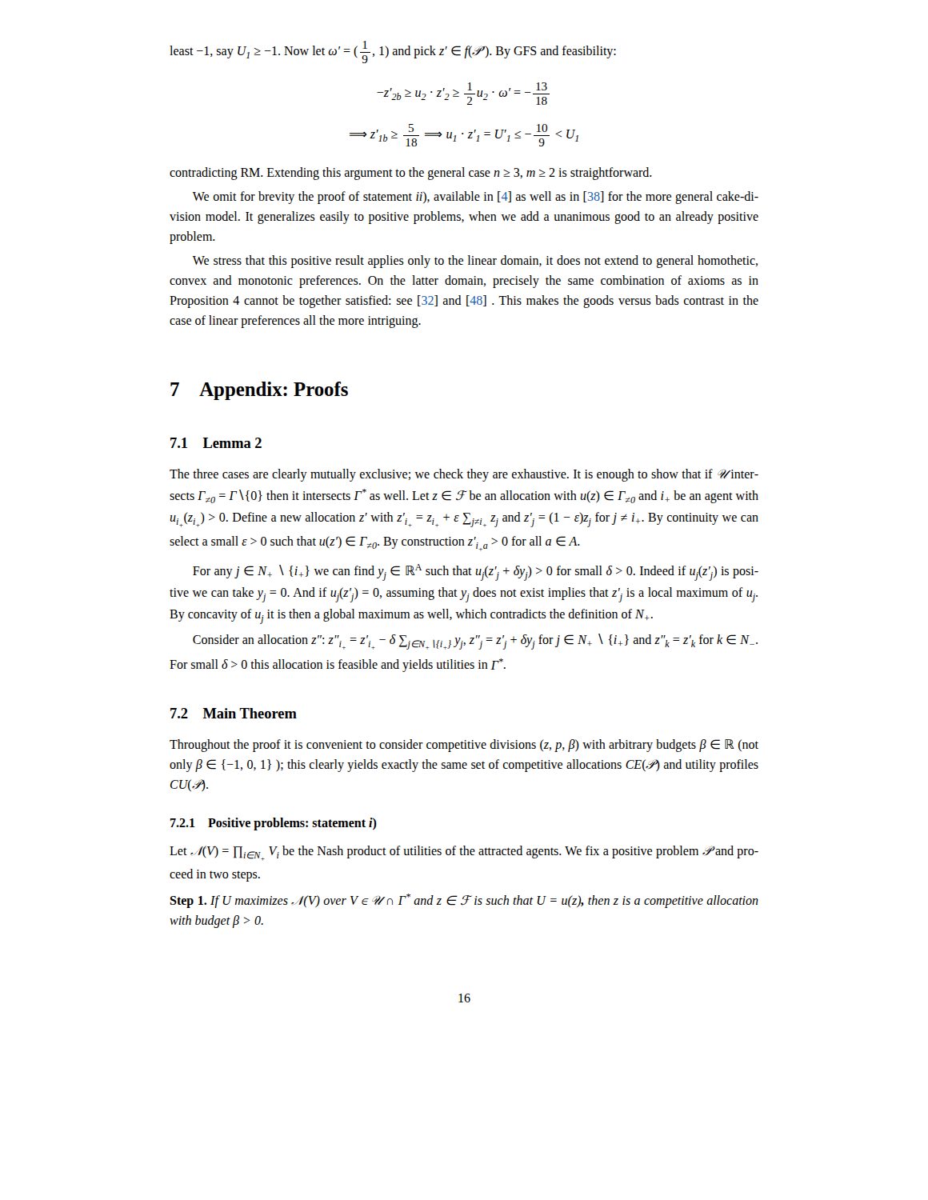least −1, say U1 ≥ −1. Now let ω′ = (19, 1) and pick z′ ∈ f(𝒫′). By GFS and feasibility:
−z′2b ≥ u2 · z′2 ≥ 12 u2 · ω′ = −1318
⟹ z′1b ≥ 518 ⟹ u1 · z′1 = U′1 ≤ −109 < U1
contradicting RM. Extending this argument to the general case n ≥ 3, m ≥ 2 is straightforward.
We omit for brevity the proof of statement ii), available in [4] as well as in [38] for the more general cake-division model. It generalizes easily to positive problems, when we add a unanimous good to an already positive problem.
We stress that this positive result applies only to the linear domain, it does not extend to general homothetic, convex and monotonic preferences. On the latter domain, precisely the same combination of axioms as in Proposition 4 cannot be together satisfied: see [32] and [48] . This makes the goods versus bads contrast in the case of linear preferences all the more intriguing.
7 Appendix: Proofs
7.1 Lemma 2
The three cases are clearly mutually exclusive; we check they are exhaustive. It is enough to show that if 𝒰 intersects Γ≠0 = Γ∖{0} then it intersects Γ* as well. Let z ∈ ℱ be an allocation with u(z) ∈ Γ≠0 and i+ be an agent with ui+(zi+) > 0. Define a new allocation z′ with z′i+ = zi+ + ε ∑j≠i+ zj and z′j = (1 − ε)zj for j ≠ i+. By continuity we can select a small ε > 0 such that u(z′) ∈ Γ≠0. By construction z′i+a > 0 for all a ∈ A.
For any j ∈ N+ ∖ {i+} we can find yj ∈ ℝA such that uj(z′j + δyj) > 0 for small δ > 0. Indeed if uj(z′j) is positive we can take yj = 0. And if uj(z′j) = 0, assuming that yj does not exist implies that z′j is a local maximum of uj. By concavity of uj it is then a global maximum as well, which contradicts the definition of N+.
Consider an allocation z″: z″i+ = z′i+ − δ ∑j∈N+∖{i+} yj, z″j = z′j + δyj for j ∈ N+ ∖ {i+} and z″k = z′k for k ∈ N−. For small δ > 0 this allocation is feasible and yields utilities in Γ*.
7.2 Main Theorem
Throughout the proof it is convenient to consider competitive divisions (z, p, β) with arbitrary budgets β ∈ ℝ (not only β ∈ {−1, 0, 1} ); this clearly yields exactly the same set of competitive allocations CE(𝒫) and utility profiles CU(𝒫).
7.2.1 Positive problems: statement i)
Let 𝒩(V) = ∏i∈N+ Vi be the Nash product of utilities of the attracted agents. We fix a positive problem 𝒫 and proceed in two steps.
Step 1. If U maximizes 𝒩(V) over V ∈ 𝒰 ∩ Γ* and z ∈ ℱ is such that U = u(z), then z is a competitive allocation with budget β > 0.
16